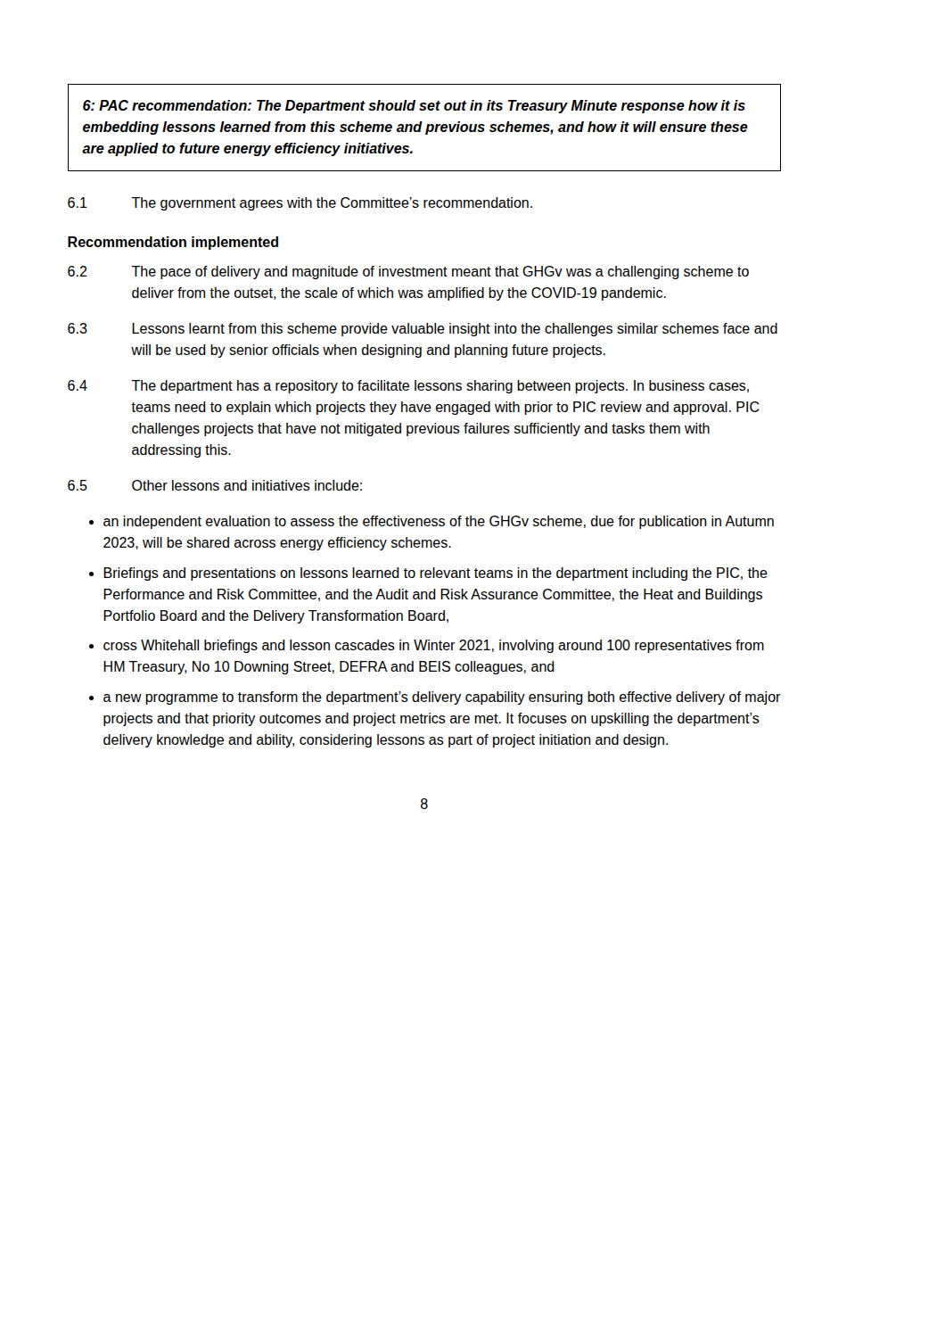6: PAC recommendation: The Department should set out in its Treasury Minute response how it is embedding lessons learned from this scheme and previous schemes, and how it will ensure these are applied to future energy efficiency initiatives.
6.1
The government agrees with the Committee’s recommendation.
Recommendation implemented
6.2
The pace of delivery and magnitude of investment meant that GHGv was a challenging scheme to deliver from the outset, the scale of which was amplified by the COVID-19 pandemic.
6.3
Lessons learnt from this scheme provide valuable insight into the challenges similar schemes face and will be used by senior officials when designing and planning future projects.
6.4
The department has a repository to facilitate lessons sharing between projects. In business cases, teams need to explain which projects they have engaged with prior to PIC review and approval. PIC challenges projects that have not mitigated previous failures sufficiently and tasks them with addressing this.
6.5
Other lessons and initiatives include:
an independent evaluation to assess the effectiveness of the GHGv scheme, due for publication in Autumn 2023, will be shared across energy efficiency schemes.
Briefings and presentations on lessons learned to relevant teams in the department including the PIC, the Performance and Risk Committee, and the Audit and Risk Assurance Committee, the Heat and Buildings Portfolio Board and the Delivery Transformation Board,
cross Whitehall briefings and lesson cascades in Winter 2021, involving around 100 representatives from HM Treasury, No 10 Downing Street, DEFRA and BEIS colleagues, and
a new programme to transform the department’s delivery capability ensuring both effective delivery of major projects and that priority outcomes and project metrics are met. It focuses on upskilling the department’s delivery knowledge and ability, considering lessons as part of project initiation and design.
8